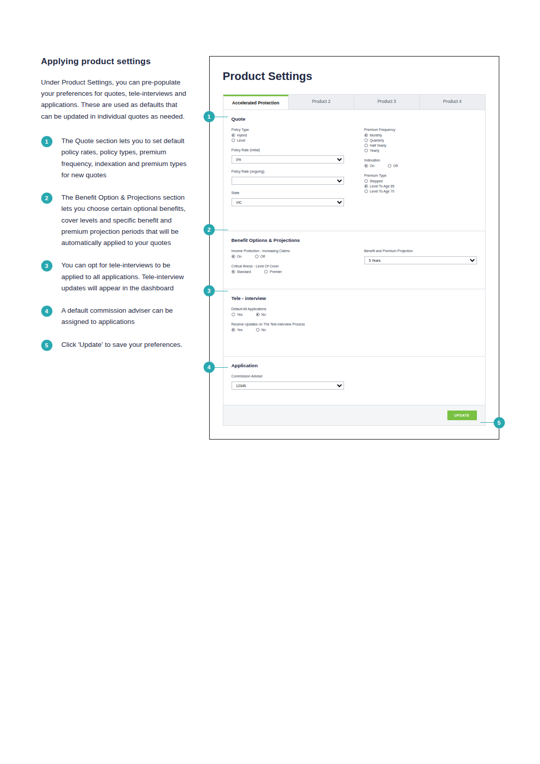Applying product settings
Under Product Settings, you can pre-populate your preferences for quotes, tele-interviews and applications. These are used as defaults that can be updated in individual quotes as needed.
1 The Quote section lets you to set default policy rates, policy types, premium frequency, indexation and premium types for new quotes
2 The Benefit Option & Projections section lets you choose certain optional benefits, cover levels and specific benefit and premium projection periods that will be automatically applied to your quotes
3 You can opt for tele-interviews to be applied to all applications. Tele-interview updates will appear in the dashboard
4 A default commission adviser can be assigned to applications
5 Click 'Update' to save your preferences.
1
2
3
4
5
Product Settings
Accelerated Protection
Product 2
Product 3
Product 4
Quote
Policy Type
Hybrid Level
Policy Rate (initial) 0%
Policy Rate (ongoing)
State VIC
Premium Frequency
Monthly Quarterly Half Yearly Yearly
Indexation
On Off
Premium Type
Stepped Level To Age 65 Level To Age 70
Benefit Options & Projections
Income Protection - Increasing Claims
On Off
Critical Illness - Level Of Cover
Standard Premier
Benefit and Premium Projection 5 Years
Tele - interview
Default All Applications
Yes No
Receive Updates on The Tele-interview Process
Yes No
Application
Commission Adviser 12345
UPDATE